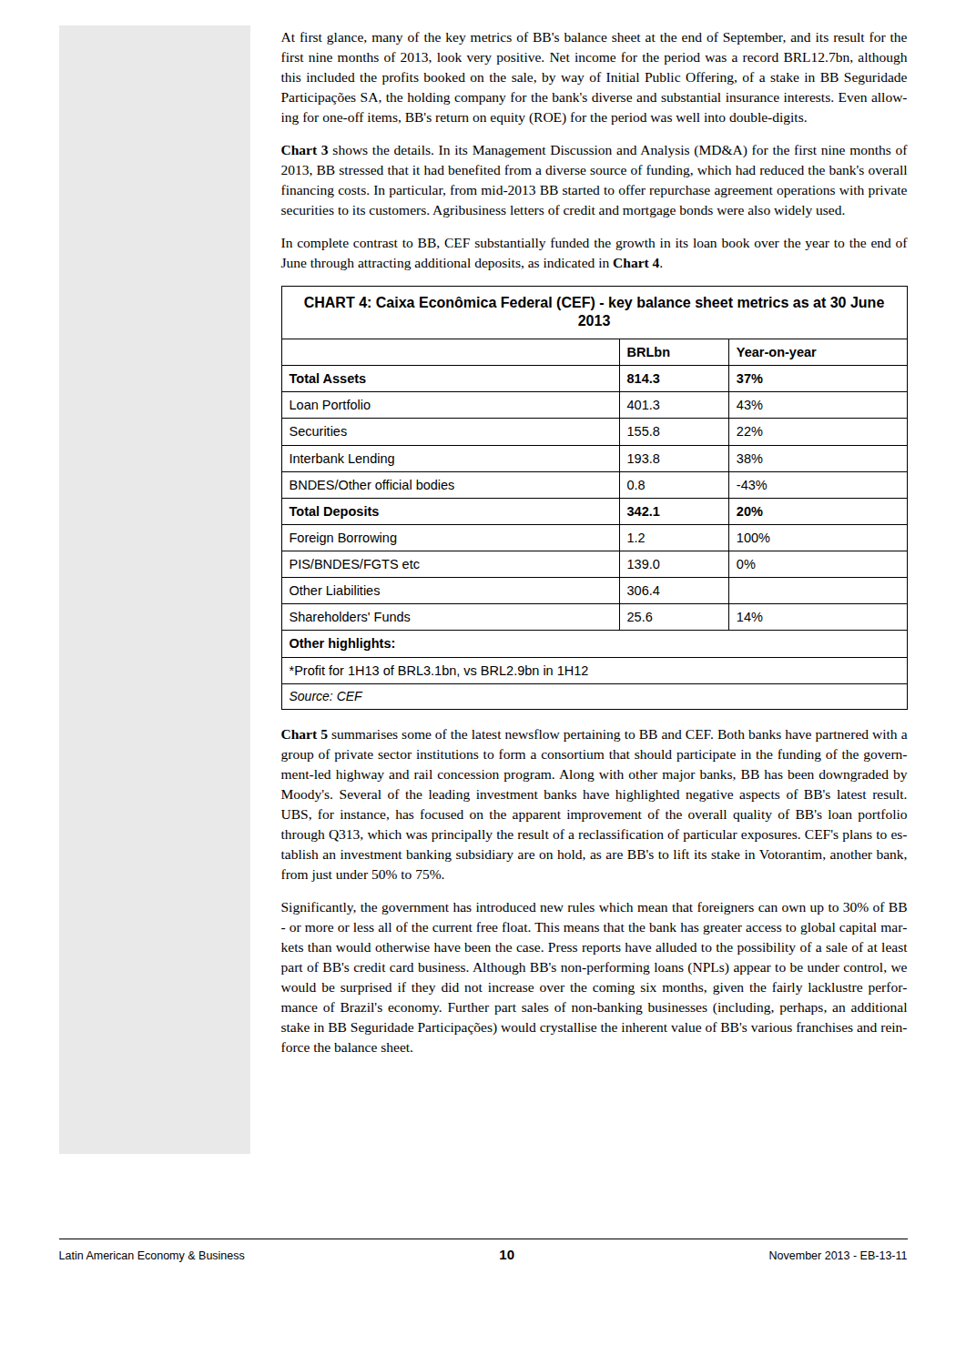At first glance, many of the key metrics of BB's balance sheet at the end of September, and its result for the first nine months of 2013, look very positive. Net income for the period was a record BRL12.7bn, although this included the profits booked on the sale, by way of Initial Public Offering, of a stake in BB Seguridade Participações SA, the holding company for the bank's diverse and substantial insurance interests. Even allowing for one-off items, BB's return on equity (ROE) for the period was well into double-digits.
Chart 3 shows the details. In its Management Discussion and Analysis (MD&A) for the first nine months of 2013, BB stressed that it had benefited from a diverse source of funding, which had reduced the bank's overall financing costs. In particular, from mid-2013 BB started to offer repurchase agreement operations with private securities to its customers. Agribusiness letters of credit and mortgage bonds were also widely used.
In complete contrast to BB, CEF substantially funded the growth in its loan book over the year to the end of June through attracting additional deposits, as indicated in Chart 4.
CHART 4: Caixa Econômica Federal (CEF) - key balance sheet metrics as at 30 June 2013
| | BRLbn | Year-on-year |
| --- | --- | --- |
| Total Assets | 814.3 | 37% |
| Loan Portfolio | 401.3 | 43% |
| Securities | 155.8 | 22% |
| Interbank Lending | 193.8 | 38% |
| BNDES/Other official bodies | 0.8 | -43% |
| Total Deposits | 342.1 | 20% |
| Foreign Borrowing | 1.2 | 100% |
| PIS/BNDES/FGTS etc | 139.0 | 0% |
| Other Liabilities | 306.4 | |
| Shareholders' Funds | 25.6 | 14% |
| Other highlights: |
| *Profit for 1H13 of BRL3.1bn, vs BRL2.9bn in 1H12 |
| Source: CEF |
Chart 5 summarises some of the latest newsflow pertaining to BB and CEF. Both banks have partnered with a group of private sector institutions to form a consortium that should participate in the funding of the government-led highway and rail concession program. Along with other major banks, BB has been downgraded by Moody's. Several of the leading investment banks have highlighted negative aspects of BB's latest result. UBS, for instance, has focused on the apparent improvement of the overall quality of BB's loan portfolio through Q313, which was principally the result of a reclassification of particular exposures. CEF's plans to establish an investment banking subsidiary are on hold, as are BB's to lift its stake in Votorantim, another bank, from just under 50% to 75%.
Significantly, the government has introduced new rules which mean that foreigners can own up to 30% of BB - or more or less all of the current free float. This means that the bank has greater access to global capital markets than would otherwise have been the case. Press reports have alluded to the possibility of a sale of at least part of BB's credit card business. Although BB's non-performing loans (NPLs) appear to be under control, we would be surprised if they did not increase over the coming six months, given the fairly lacklustre performance of Brazil's economy. Further part sales of non-banking businesses (including, perhaps, an additional stake in BB Seguridade Participações) would crystallise the inherent value of BB's various franchises and reinforce the balance sheet.
Latin American Economy & Business
10
November 2013 - EB-13-11